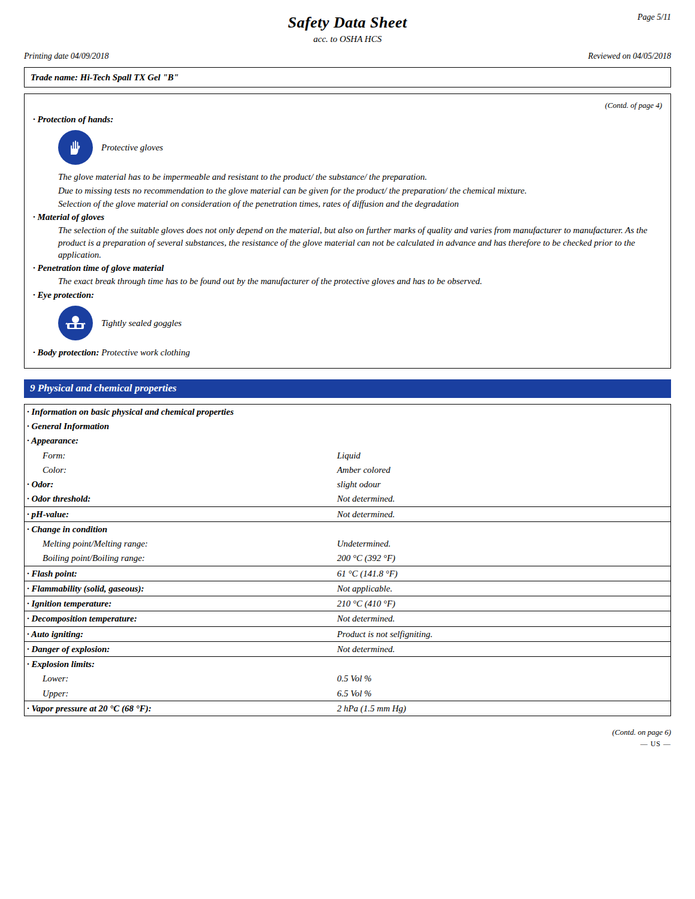Page 5/11
Safety Data Sheet
acc. to OSHA HCS
Printing date 04/09/2018 Reviewed on 04/05/2018
Trade name: Hi-Tech Spall TX Gel "B"
(Contd. of page 4)
· Protection of hands:
Protective gloves
The glove material has to be impermeable and resistant to the product/ the substance/ the preparation.
Due to missing tests no recommendation to the glove material can be given for the product/ the preparation/ the chemical mixture.
Selection of the glove material on consideration of the penetration times, rates of diffusion and the degradation
· Material of gloves
The selection of the suitable gloves does not only depend on the material, but also on further marks of quality and varies from manufacturer to manufacturer. As the product is a preparation of several substances, the resistance of the glove material can not be calculated in advance and has therefore to be checked prior to the application.
· Penetration time of glove material
The exact break through time has to be found out by the manufacturer of the protective gloves and has to be observed.
· Eye protection:
Tightly sealed goggles
· Body protection: Protective work clothing
9 Physical and chemical properties
| · Information on basic physical and chemical properties | |
| · General Information | |
| · Appearance: | |
| Form: | Liquid |
| Color: | Amber colored |
| · Odor: | slight odour |
| · Odor threshold: | Not determined. |
| · pH-value: | Not determined. |
| · Change in condition | |
| Melting point/Melting range: | Undetermined. |
| Boiling point/Boiling range: | 200 °C (392 °F) |
| · Flash point: | 61 °C (141.8 °F) |
| · Flammability (solid, gaseous): | Not applicable. |
| · Ignition temperature: | 210 °C (410 °F) |
| · Decomposition temperature: | Not determined. |
| · Auto igniting: | Product is not selfigniting. |
| · Danger of explosion: | Not determined. |
| · Explosion limits: | |
| Lower: | 0.5 Vol % |
| Upper: | 6.5 Vol % |
| · Vapor pressure at 20 °C (68 °F): | 2 hPa (1.5 mm Hg) |
(Contd. on page 6)
— US —